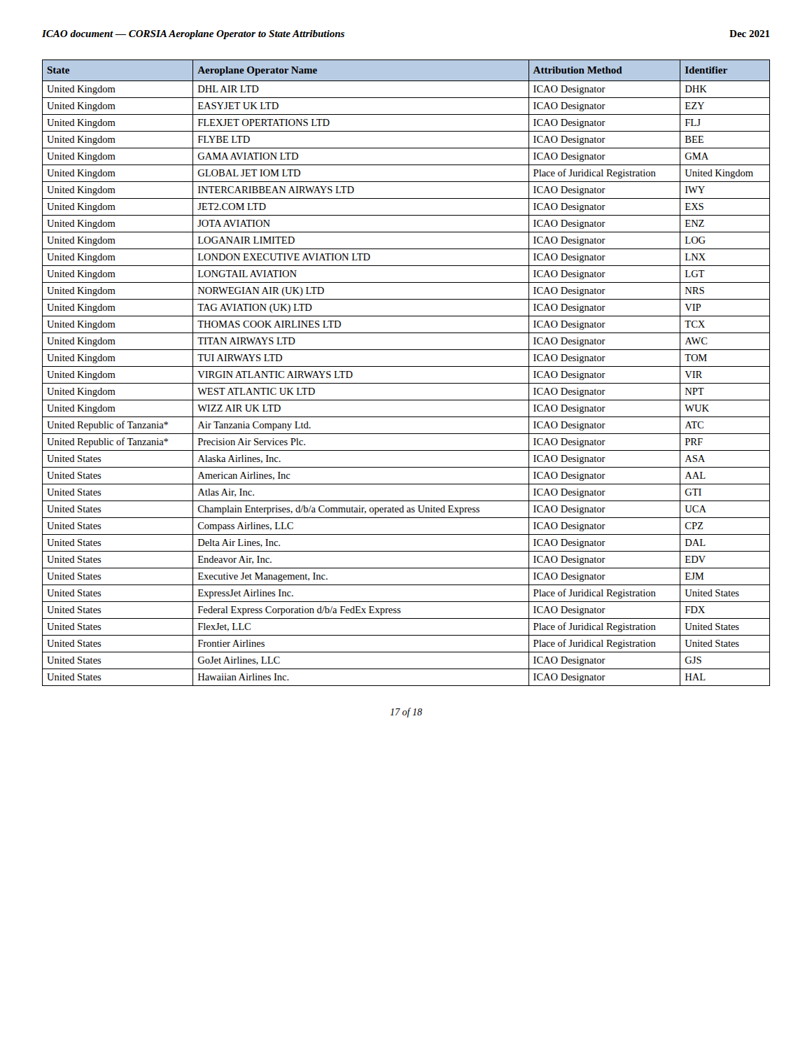ICAO document — CORSIA Aeroplane Operator to State Attributions Dec 2021
| State | Aeroplane Operator Name | Attribution Method | Identifier |
| --- | --- | --- | --- |
| United Kingdom | DHL AIR LTD | ICAO Designator | DHK |
| United Kingdom | EASYJET UK LTD | ICAO Designator | EZY |
| United Kingdom | FLEXJET OPERTATIONS LTD | ICAO Designator | FLJ |
| United Kingdom | FLYBE LTD | ICAO Designator | BEE |
| United Kingdom | GAMA AVIATION LTD | ICAO Designator | GMA |
| United Kingdom | GLOBAL JET IOM LTD | Place of Juridical Registration | United Kingdom |
| United Kingdom | INTERCARIBBEAN AIRWAYS LTD | ICAO Designator | IWY |
| United Kingdom | JET2.COM LTD | ICAO Designator | EXS |
| United Kingdom | JOTA AVIATION | ICAO Designator | ENZ |
| United Kingdom | LOGANAIR LIMITED | ICAO Designator | LOG |
| United Kingdom | LONDON EXECUTIVE AVIATION LTD | ICAO Designator | LNX |
| United Kingdom | LONGTAIL AVIATION | ICAO Designator | LGT |
| United Kingdom | NORWEGIAN AIR (UK) LTD | ICAO Designator | NRS |
| United Kingdom | TAG AVIATION (UK) LTD | ICAO Designator | VIP |
| United Kingdom | THOMAS COOK AIRLINES LTD | ICAO Designator | TCX |
| United Kingdom | TITAN AIRWAYS LTD | ICAO Designator | AWC |
| United Kingdom | TUI AIRWAYS LTD | ICAO Designator | TOM |
| United Kingdom | VIRGIN ATLANTIC AIRWAYS LTD | ICAO Designator | VIR |
| United Kingdom | WEST ATLANTIC UK LTD | ICAO Designator | NPT |
| United Kingdom | WIZZ AIR UK LTD | ICAO Designator | WUK |
| United Republic of Tanzania* | Air Tanzania Company Ltd. | ICAO Designator | ATC |
| United Republic of Tanzania* | Precision Air Services Plc. | ICAO Designator | PRF |
| United States | Alaska Airlines, Inc. | ICAO Designator | ASA |
| United States | American Airlines, Inc | ICAO Designator | AAL |
| United States | Atlas Air, Inc. | ICAO Designator | GTI |
| United States | Champlain Enterprises, d/b/a Commutair, operated as United Express | ICAO Designator | UCA |
| United States | Compass Airlines, LLC | ICAO Designator | CPZ |
| United States | Delta Air Lines, Inc. | ICAO Designator | DAL |
| United States | Endeavor Air, Inc. | ICAO Designator | EDV |
| United States | Executive Jet Management, Inc. | ICAO Designator | EJM |
| United States | ExpressJet Airlines Inc. | Place of Juridical Registration | United States |
| United States | Federal Express Corporation d/b/a FedEx Express | ICAO Designator | FDX |
| United States | FlexJet, LLC | Place of Juridical Registration | United States |
| United States | Frontier Airlines | Place of Juridical Registration | United States |
| United States | GoJet Airlines, LLC | ICAO Designator | GJS |
| United States | Hawaiian Airlines Inc. | ICAO Designator | HAL |
17 of 18